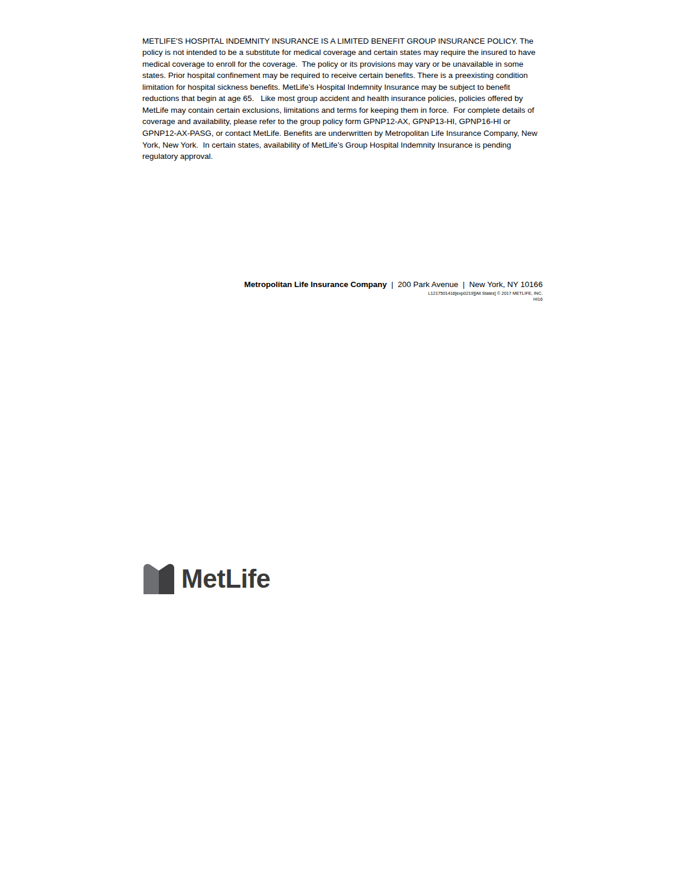METLIFE'S HOSPITAL INDEMNITY INSURANCE IS A LIMITED BENEFIT GROUP INSURANCE POLICY. The policy is not intended to be a substitute for medical coverage and certain states may require the insured to have medical coverage to enroll for the coverage. The policy or its provisions may vary or be unavailable in some states. Prior hospital confinement may be required to receive certain benefits. There is a preexisting condition limitation for hospital sickness benefits. MetLife’s Hospital Indemnity Insurance may be subject to benefit reductions that begin at age 65. Like most group accident and health insurance policies, policies offered by MetLife may contain certain exclusions, limitations and terms for keeping them in force. For complete details of coverage and availability, please refer to the group policy form GPNP12-AX, GPNP13-HI, GPNP16-HI or GPNP12-AX-PASG, or contact MetLife. Benefits are underwritten by Metropolitan Life Insurance Company, New York, New York. In certain states, availability of MetLife’s Group Hospital Indemnity Insurance is pending regulatory approval.
Metropolitan Life Insurance Company | 200 Park Avenue | New York, NY 10166
L1217501416[exp0219][All States] © 2017 METLIFE, INC.
HI16
MetLife